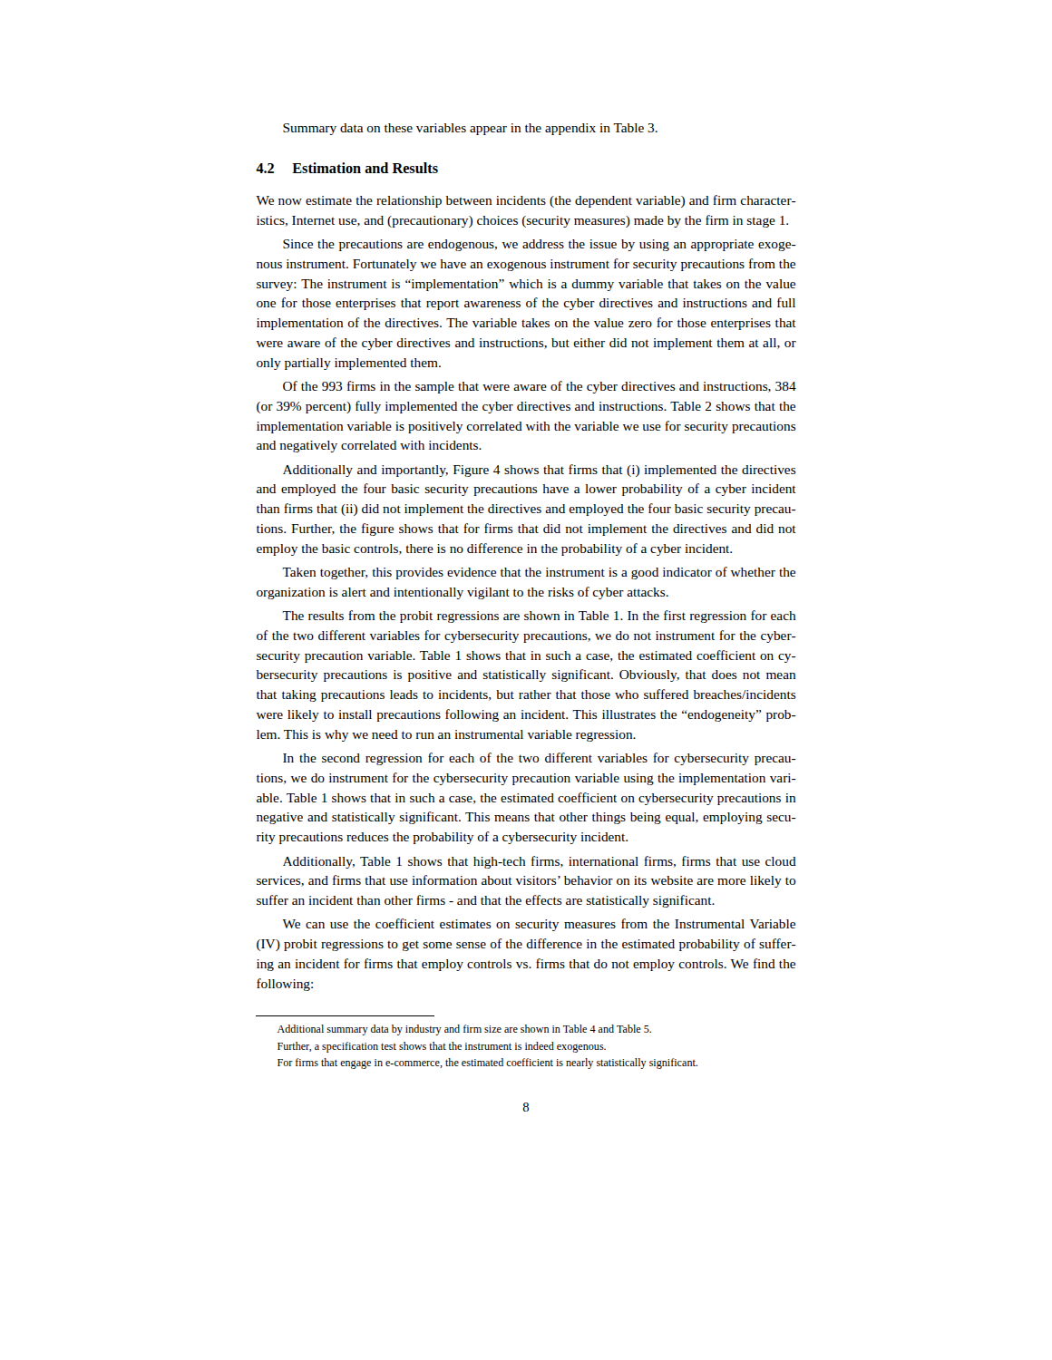Summary data on these variables appear in the appendix in Table 3.
4.2 Estimation and Results
We now estimate the relationship between incidents (the dependent variable) and firm characteristics, Internet use, and (precautionary) choices (security measures) made by the firm in stage 1.
Since the precautions are endogenous, we address the issue by using an appropriate exogenous instrument. Fortunately we have an exogenous instrument for security precautions from the survey: The instrument is “implementation” which is a dummy variable that takes on the value one for those enterprises that report awareness of the cyber directives and instructions and full implementation of the directives. The variable takes on the value zero for those enterprises that were aware of the cyber directives and instructions, but either did not implement them at all, or only partially implemented them.
Of the 993 firms in the sample that were aware of the cyber directives and instructions, 384 (or 39% percent) fully implemented the cyber directives and instructions. Table 2 shows that the implementation variable is positively correlated with the variable we use for security precautions and negatively correlated with incidents.
Additionally and importantly, Figure 4 shows that firms that (i) implemented the directives and employed the four basic security precautions have a lower probability of a cyber incident than firms that (ii) did not implement the directives and employed the four basic security precautions. Further, the figure shows that for firms that did not implement the directives and did not employ the basic controls, there is no difference in the probability of a cyber incident.
Taken together, this provides evidence that the instrument is a good indicator of whether the organization is alert and intentionally vigilant to the risks of cyber attacks.
The results from the probit regressions are shown in Table 1. In the first regression for each of the two different variables for cybersecurity precautions, we do not instrument for the cybersecurity precaution variable. Table 1 shows that in such a case, the estimated coefficient on cybersecurity precautions is positive and statistically significant. Obviously, that does not mean that taking precautions leads to incidents, but rather that those who suffered breaches/incidents were likely to install precautions following an incident. This illustrates the “endogeneity” problem. This is why we need to run an instrumental variable regression.
In the second regression for each of the two different variables for cybersecurity precautions, we do instrument for the cybersecurity precaution variable using the implementation variable. Table 1 shows that in such a case, the estimated coefficient on cybersecurity precautions in negative and statistically significant. This means that other things being equal, employing security precautions reduces the probability of a cybersecurity incident.
Additionally, Table 1 shows that high-tech firms, international firms, firms that use cloud services, and firms that use information about visitors’ behavior on its website are more likely to suffer an incident than other firms - and that the effects are statistically significant.
We can use the coefficient estimates on security measures from the Instrumental Variable (IV) probit regressions to get some sense of the difference in the estimated probability of suffering an incident for firms that employ controls vs. firms that do not employ controls. We find the following:
Additional summary data by industry and firm size are shown in Table 4 and Table 5.
Further, a specification test shows that the instrument is indeed exogenous.
For firms that engage in e-commerce, the estimated coefficient is nearly statistically significant.
8